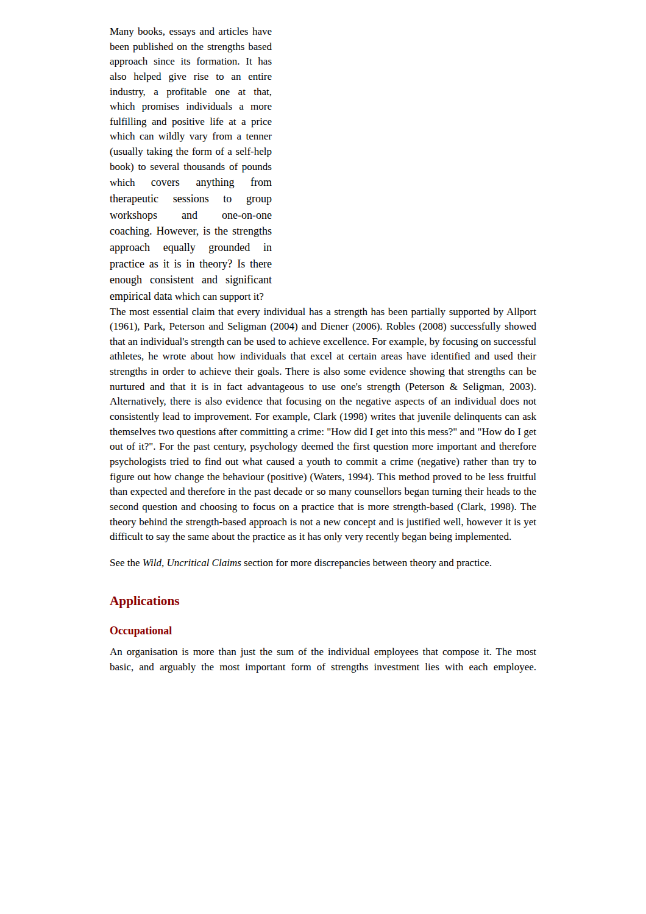Many books, essays and articles have been published on the strengths based approach since its formation. It has also helped give rise to an entire industry, a profitable one at that, which promises individuals a more fulfilling and positive life at a price which can wildly vary from a tenner (usually taking the form of a self-help book) to several thousands of pounds which covers anything from therapeutic sessions to group workshops and one-on-one coaching. However, is the strengths approach equally grounded in practice as it is in theory? Is there enough consistent and significant empirical data which can support it?
The most essential claim that every individual has a strength has been partially supported by Allport (1961), Park, Peterson and Seligman (2004) and Diener (2006). Robles (2008) successfully showed that an individual's strength can be used to achieve excellence. For example, by focusing on successful athletes, he wrote about how individuals that excel at certain areas have identified and used their strengths in order to achieve their goals. There is also some evidence showing that strengths can be nurtured and that it is in fact advantageous to use one's strength (Peterson & Seligman, 2003). Alternatively, there is also evidence that focusing on the negative aspects of an individual does not consistently lead to improvement. For example, Clark (1998) writes that juvenile delinquents can ask themselves two questions after committing a crime: "How did I get into this mess?" and "How do I get out of it?". For the past century, psychology deemed the first question more important and therefore psychologists tried to find out what caused a youth to commit a crime (negative) rather than try to figure out how change the behaviour (positive) (Waters, 1994). This method proved to be less fruitful than expected and therefore in the past decade or so many counsellors began turning their heads to the second question and choosing to focus on a practice that is more strength-based (Clark, 1998). The theory behind the strength-based approach is not a new concept and is justified well, however it is yet difficult to say the same about the practice as it has only very recently began being implemented.
See the Wild, Uncritical Claims section for more discrepancies between theory and practice.
Applications
Occupational
An organisation is more than just the sum of the individual employees that compose it. The most basic, and arguably the most important form of strengths investment lies with each employee. Strength-based organisational development, also known as strengths-based leadership, asserts that employees